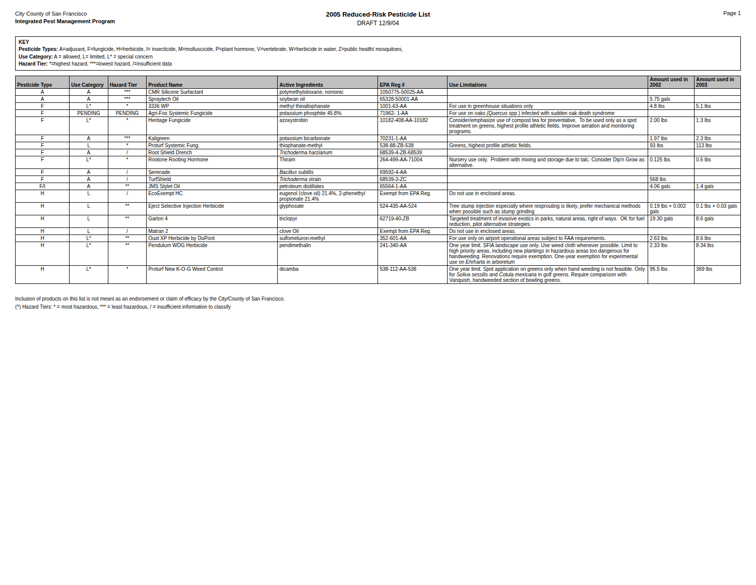City County of San Francisco
Integrated Pest Management Program
2005 Reduced-Risk Pesticide List
DRAFT 12/9/04
Page 1
KEY
Pesticide Types: A=adjuvant, F=fungicide, H=herbicide, I= insecticide, M=molluscicide, P=plant hormone, V=vertebrate, W=herbicide in water, Z=public health/ mosquitoes,
Use Category: A = allowed, L= limited, L* = special concern
Hazard Tier: *=highest hazard, ***=lowest hazard, /=insufficient data
| Pesticide Type | Use Category | Hazard Tier | Product Name | Active Ingredients | EPA Reg # | Use Limitations | Amount used in 2002 | Amount used in 2003 |
| --- | --- | --- | --- | --- | --- | --- | --- | --- |
| A | A | *** | CMR Silicone Surfactant | polymethylsiloxane, nonionic | 1050775-50025-AA | | | |
| A | A | *** | Spraytech Oil | soybean oil | 65328-50001-AA | | 5.75 gals | |
| F | L* | * | 3336 WP | methyl thioallophanate | 1001-63-AA | For use in greenhouse situations only | 4.8 lbs | 5.1 lbs |
| F | PENDING | PENDING | Agri-Fos Systemic Fungicide | potassium phosphite 45.8% | 71962- 1-AA | For use on oaks (Quercus spp.) infected with sudden oak death syndrome | | |
| F | L* | * | Heritage Fungicide | azoxystrobin | 10182-408-AA-10182 | Consider/emphasize use of compost tea for preventative. To be used only as a spot treatment on greens, highest profile athletic fields. Improve aeration and monitoring programs. | 2.00 lbs | 1.3 lbs |
| F | A | *** | Kaligreen | potassium bicarbonate | 70231-1-AA | | 1.97 lbs | 2.3 lbs |
| F | L | * | Proturf Systemic Fung. | thiophanate-methyl | 538-88-ZB-538 | Greens, highest profile athletic fields. | 93 lbs | 113 lbs |
| F | A | / | Root Shield Drench | Trichoderma harzianum | 68539-4-ZB-68539 | | | |
| F | L* | * | Rootone Rooting Hormone | Thiram | 264-499-AA-71004 | Nursery use only. Problem with mixing and storage due to talc. Consider Dip'n Grow as alternative. | 0.125 lbs | 0.5 lbs |
| F | A | / | Serenade | Bacillus subtilis | 69592-4-AA | | | |
| F | A | / | TurfShield | Trichoderma strain | 68539-3-ZC | | 568 lbs | |
| F/I | A | ** | JMS Stylet Oil | petroleum distillates | 65564-1-AA | | 4.06 gals | 1.4 gals |
| H | L | / | EcoExempt HC | eugenol (clove oil) 21.4%, 2-phenethyl propionate 21.4% | Exempt from EPA Reg. | Do not use in enclosed areas. | | |
| H | L | ** | Eject Selective Injection Herbicide | glyphosate | 524-435-AA-524 | Tree stump injection especially where resprouting is likely, prefer mechanical methods when possible such as stump grinding | 0.19 lbs + 0.002 gals | 0.1 lbs + 0.03 gals |
| H | L | ** | Garlon 4 | triclopyr | 62719-40-ZB | Targeted treatment of invasive exotics in parks, natural areas, right of ways. OK for fuel reduction, pilot alternative strategies. | 19.30 gals | 8.6 gals |
| H | L | / | Matran 2 | clove Oil | Exempt from EPA Reg. | Do not use in enclosed areas. | | |
| H | L* | ** | Oust XP Herbicide by DuPont | sulfometuron-methyl | 352-601-AA | For use only on airport operational areas subject to FAA requirements. | 2.63 lbs | 8.6 lbs |
| H | L* | ** | Pendulum WDG Herbicide | pendimethalin | 241-340-AA | One year limit. SFIA landscape use only. Use weed cloth whenever possible. Limit to high priority areas, including new plantings in hazardous areas too dangerous for handweeding. Renovations require exemption. One-year exemption for experimental use on Ehrharta in arboretum | 2.33 lbs | 8.34 lbs |
| H | L* | * | Proturf New K-O-G Weed Control | dicamba | 538-112-AA-538 | One year limit. Spot application on greens only when hand weeding is not feasible. Only for Soliva sessilis and Cotula mexicana in golf greens. Require comparison with Vanquish, handweeded section of bowling greens. | 95.5 lbs | 369 lbs |
Inclusion of products on this list is not meant as an endorsement or claim of efficacy by the City/County of San Francisco.
(^) Hazard Tiers: * = most hazardous, *** = least hazardous, / = insufficient information to classify